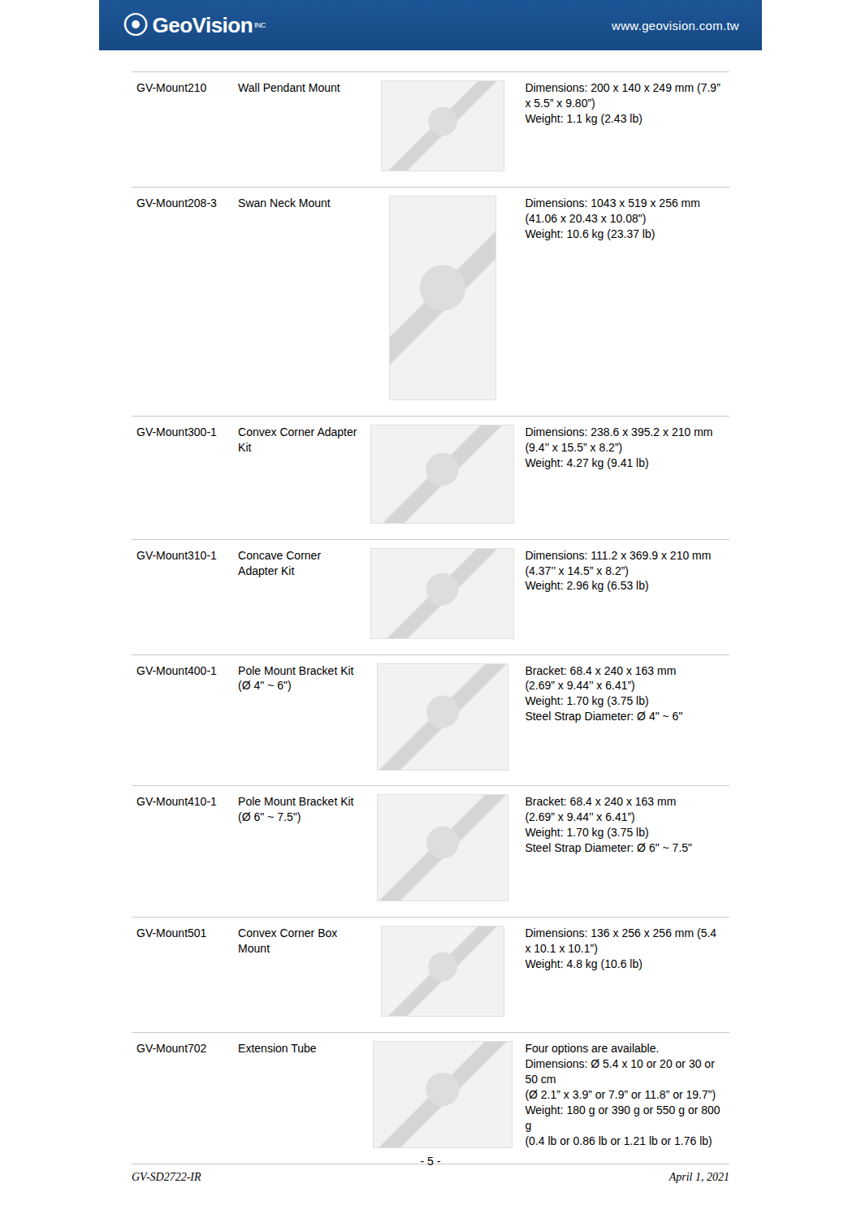⦿GeoVisionINC
www.geovision.com.tw
| GV-Mount210 | Wall Pendant Mount | | Dimensions: 200 x 140 x 249 mm (7.9” x 5.5” x 9.80”) Weight: 1.1 kg (2.43 lb) |
| GV-Mount208-3 | Swan Neck Mount | | Dimensions: 1043 x 519 x 256 mm (41.06 x 20.43 x 10.08") Weight: 10.6 kg (23.37 lb) |
| GV-Mount300-1 | Convex Corner Adapter Kit | | Dimensions: 238.6 x 395.2 x 210 mm (9.4’’ x 15.5” x 8.2”) Weight: 4.27 kg (9.41 lb) |
| GV-Mount310-1 | Concave Corner Adapter Kit | | Dimensions: 111.2 x 369.9 x 210 mm (4.37’’ x 14.5” x 8.2”) Weight: 2.96 kg (6.53 lb) |
| GV-Mount400-1 | Pole Mount Bracket Kit (Ø 4" ~ 6") | | Bracket: 68.4 x 240 x 163 mm (2.69” x 9.44’’ x 6.41”) Weight: 1.70 kg (3.75 lb) Steel Strap Diameter: Ø 4" ~ 6" |
| GV-Mount410-1 | Pole Mount Bracket Kit (Ø 6" ~ 7.5") | | Bracket: 68.4 x 240 x 163 mm (2.69” x 9.44’’ x 6.41”) Weight: 1.70 kg (3.75 lb) Steel Strap Diameter: Ø 6" ~ 7.5" |
| GV-Mount501 | Convex Corner Box Mount | | Dimensions: 136 x 256 x 256 mm (5.4 x 10.1 x 10.1”) Weight: 4.8 kg (10.6 lb) |
| GV-Mount702 | Extension Tube | | Four options are available. Dimensions: Ø 5.4 x 10 or 20 or 30 or 50 cm (Ø 2.1” x 3.9” or 7.9” or 11.8” or 19.7”) Weight: 180 g or 390 g or 550 g or 800 g (0.4 lb or 0.86 lb or 1.21 lb or 1.76 lb) |
- 5 -
GV-SD2722-IR April 1, 2021